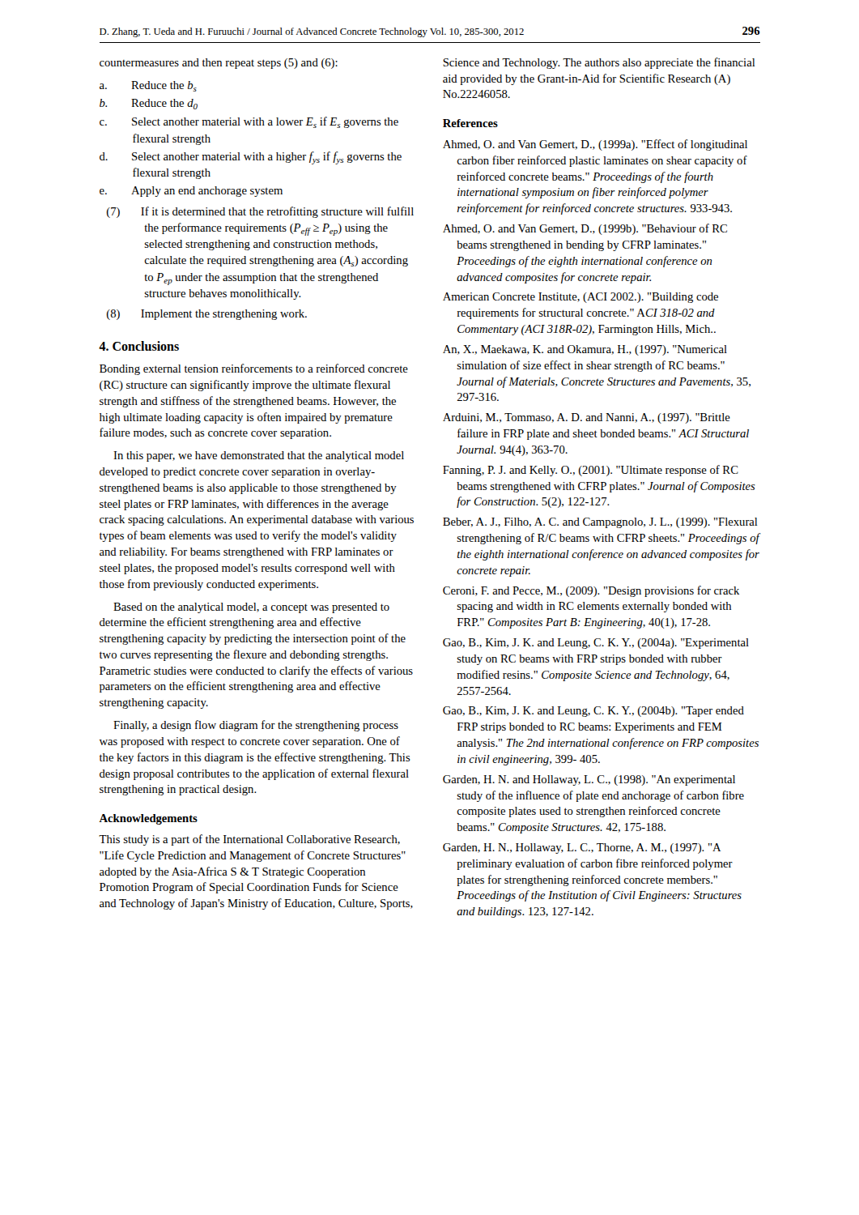D. Zhang, T. Ueda and H. Furuuchi / Journal of Advanced Concrete Technology Vol. 10, 285-300, 2012 296
countermeasures and then repeat steps (5) and (6):
a. Reduce the bs
b. Reduce the d0
c. Select another material with a lower Es if Es governs the flexural strength
d. Select another material with a higher fys if fys governs the flexural strength
e. Apply an end anchorage system
(7) If it is determined that the retrofitting structure will fulfill the performance requirements (Peff ≥ Pep) using the selected strengthening and construction methods, calculate the required strengthening area (As) according to Pep under the assumption that the strengthened structure behaves monolithically.
(8) Implement the strengthening work.
4. Conclusions
Bonding external tension reinforcements to a reinforced concrete (RC) structure can significantly improve the ultimate flexural strength and stiffness of the strengthened beams. However, the high ultimate loading capacity is often impaired by premature failure modes, such as concrete cover separation.
In this paper, we have demonstrated that the analytical model developed to predict concrete cover separation in overlay-strengthened beams is also applicable to those strengthened by steel plates or FRP laminates, with differences in the average crack spacing calculations. An experimental database with various types of beam elements was used to verify the model's validity and reliability. For beams strengthened with FRP laminates or steel plates, the proposed model's results correspond well with those from previously conducted experiments.
Based on the analytical model, a concept was presented to determine the efficient strengthening area and effective strengthening capacity by predicting the intersection point of the two curves representing the flexure and debonding strengths. Parametric studies were conducted to clarify the effects of various parameters on the efficient strengthening area and effective strengthening capacity.
Finally, a design flow diagram for the strengthening process was proposed with respect to concrete cover separation. One of the key factors in this diagram is the effective strengthening. This design proposal contributes to the application of external flexural strengthening in practical design.
Acknowledgements
This study is a part of the International Collaborative Research, "Life Cycle Prediction and Management of Concrete Structures" adopted by the Asia-Africa S & T Strategic Cooperation Promotion Program of Special Coordination Funds for Science and Technology of Japan's Ministry of Education, Culture, Sports, Science and Technology. The authors also appreciate the financial aid provided by the Grant-in-Aid for Scientific Research (A) No.22246058.
References
Ahmed, O. and Van Gemert, D., (1999a). "Effect of longitudinal carbon fiber reinforced plastic laminates on shear capacity of reinforced concrete beams." Proceedings of the fourth international symposium on fiber reinforced polymer reinforcement for reinforced concrete structures. 933-943.
Ahmed, O. and Van Gemert, D., (1999b). "Behaviour of RC beams strengthened in bending by CFRP laminates." Proceedings of the eighth international conference on advanced composites for concrete repair.
American Concrete Institute, (ACI 2002.). "Building code requirements for structural concrete." ACI 318-02 and Commentary (ACI 318R-02), Farmington Hills, Mich..
An, X., Maekawa, K. and Okamura, H., (1997). "Numerical simulation of size effect in shear strength of RC beams." Journal of Materials, Concrete Structures and Pavements, 35, 297-316.
Arduini, M., Tommaso, A. D. and Nanni, A., (1997). "Brittle failure in FRP plate and sheet bonded beams." ACI Structural Journal. 94(4), 363-70.
Fanning, P. J. and Kelly. O., (2001). "Ultimate response of RC beams strengthened with CFRP plates." Journal of Composites for Construction. 5(2), 122-127.
Beber, A. J., Filho, A. C. and Campagnolo, J. L., (1999). "Flexural strengthening of R/C beams with CFRP sheets." Proceedings of the eighth international conference on advanced composites for concrete repair.
Ceroni, F. and Pecce, M., (2009). "Design provisions for crack spacing and width in RC elements externally bonded with FRP." Composites Part B: Engineering, 40(1), 17-28.
Gao, B., Kim, J. K. and Leung, C. K. Y., (2004a). "Experimental study on RC beams with FRP strips bonded with rubber modified resins." Composite Science and Technology, 64, 2557-2564.
Gao, B., Kim, J. K. and Leung, C. K. Y., (2004b). "Taper ended FRP strips bonded to RC beams: Experiments and FEM analysis." The 2nd international conference on FRP composites in civil engineering, 399- 405.
Garden, H. N. and Hollaway, L. C., (1998). "An experimental study of the influence of plate end anchorage of carbon fibre composite plates used to strengthen reinforced concrete beams." Composite Structures. 42, 175-188.
Garden, H. N., Hollaway, L. C., Thorne, A. M., (1997). "A preliminary evaluation of carbon fibre reinforced polymer plates for strengthening reinforced concrete members." Proceedings of the Institution of Civil Engineers: Structures and buildings. 123, 127-142.